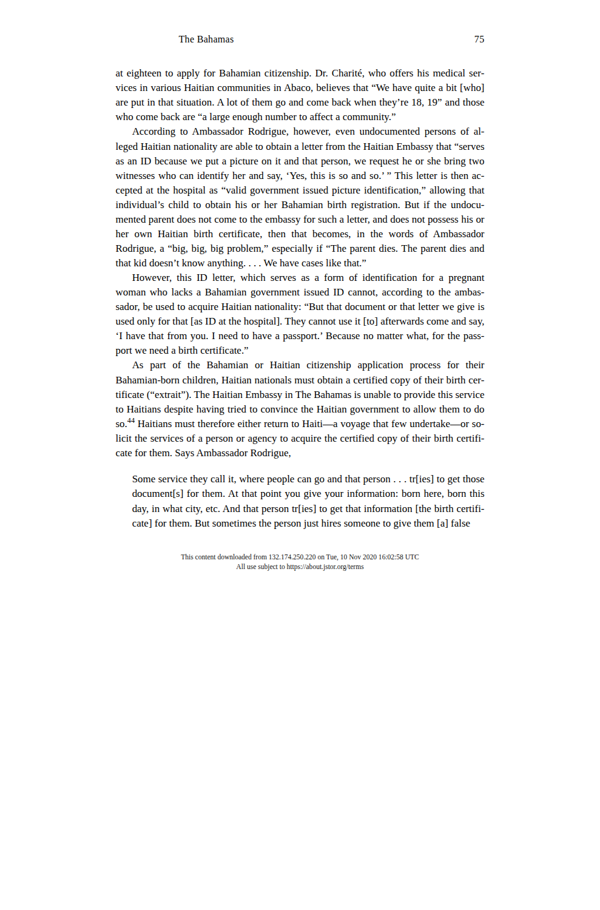The Bahamas 75
at eighteen to apply for Bahamian citizenship. Dr. Charité, who offers his medical services in various Haitian communities in Abaco, believes that “We have quite a bit [who] are put in that situation. A lot of them go and come back when they’re 18, 19” and those who come back are “a large enough number to affect a community.”
According to Ambassador Rodrigue, however, even undocumented persons of alleged Haitian nationality are able to obtain a letter from the Haitian Embassy that “serves as an ID because we put a picture on it and that person, we request he or she bring two witnesses who can identify her and say, ‘Yes, this is so and so.’ ” This letter is then accepted at the hospital as “valid government issued picture identification,” allowing that individual’s child to obtain his or her Bahamian birth registration. But if the undocumented parent does not come to the embassy for such a letter, and does not possess his or her own Haitian birth certificate, then that becomes, in the words of Ambassador Rodrigue, a “big, big, big problem,” especially if “The parent dies. The parent dies and that kid doesn’t know anything. . . . We have cases like that.”
However, this ID letter, which serves as a form of identification for a pregnant woman who lacks a Bahamian government issued ID cannot, according to the ambassador, be used to acquire Haitian nationality: “But that document or that letter we give is used only for that [as ID at the hospital]. They cannot use it [to] afterwards come and say, ‘I have that from you. I need to have a passport.’ Because no matter what, for the passport we need a birth certificate.”
As part of the Bahamian or Haitian citizenship application process for their Bahamian-born children, Haitian nationals must obtain a certified copy of their birth certificate (“extrait”). The Haitian Embassy in The Bahamas is unable to provide this service to Haitians despite having tried to convince the Haitian government to allow them to do so.44 Haitians must therefore either return to Haiti—a voyage that few undertake—or solicit the services of a person or agency to acquire the certified copy of their birth certificate for them. Says Ambassador Rodrigue,
Some service they call it, where people can go and that person . . . tr[ies] to get those document[s] for them. At that point you give your information: born here, born this day, in what city, etc. And that person tr[ies] to get that information [the birth certificate] for them. But sometimes the person just hires someone to give them [a] false
This content downloaded from 132.174.250.220 on Tue, 10 Nov 2020 16:02:58 UTC
All use subject to https://about.jstor.org/terms